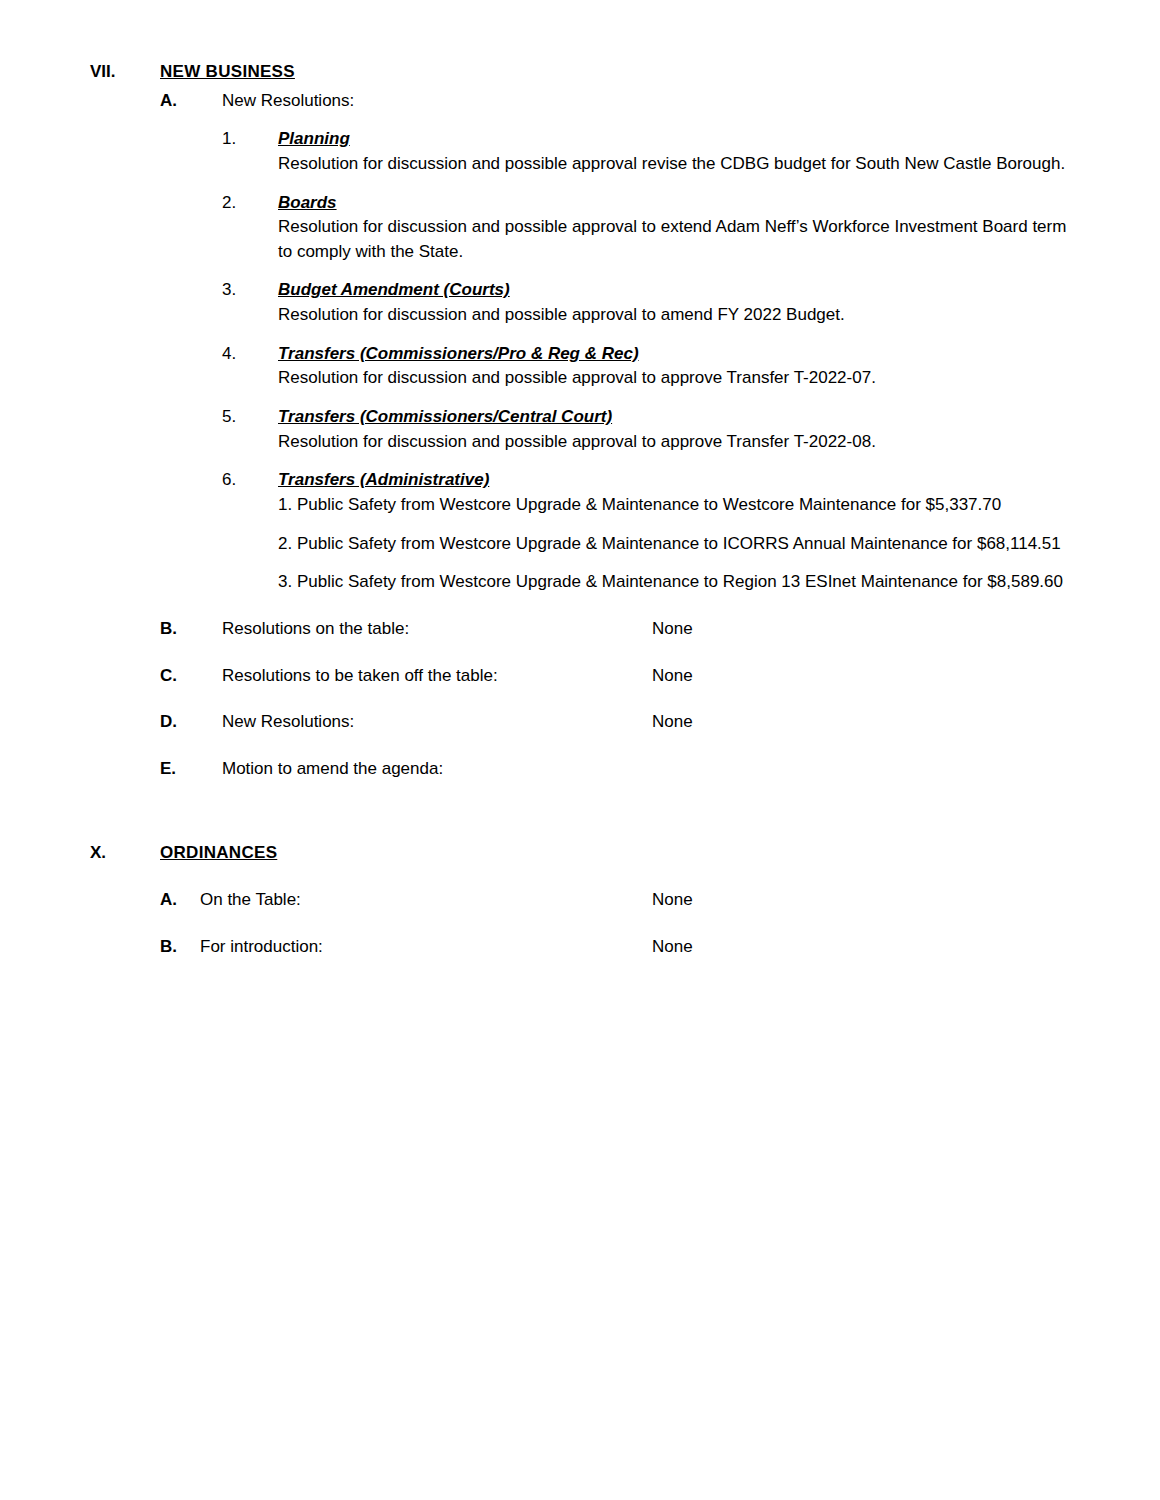VII.
NEW BUSINESS
A.
New Resolutions:
1.
Planning
Resolution for discussion and possible approval revise the CDBG budget for South New Castle Borough.
2.
Boards
Resolution for discussion and possible approval to extend Adam Neff’s Workforce Investment Board term to comply with the State.
3.
Budget Amendment (Courts)
Resolution for discussion and possible approval to amend FY 2022 Budget.
4.
Transfers (Commissioners/Pro & Reg & Rec)
Resolution for discussion and possible approval to approve Transfer T-2022-07.
5.
Transfers (Commissioners/Central Court)
Resolution for discussion and possible approval to approve Transfer T-2022-08.
6.
Transfers (Administrative)
1. Public Safety from Westcore Upgrade & Maintenance to Westcore Maintenance for $5,337.70
2. Public Safety from Westcore Upgrade & Maintenance to ICORRS Annual Maintenance for $68,114.51
3. Public Safety from Westcore Upgrade & Maintenance to Region 13 ESInet Maintenance for $8,589.60
B.
Resolutions on the table:
None
C.
Resolutions to be taken off the table:
None
D.
New Resolutions:
None
E.
Motion to amend the agenda:
X.
ORDINANCES
A.
On the Table:
None
B.
For introduction:
None